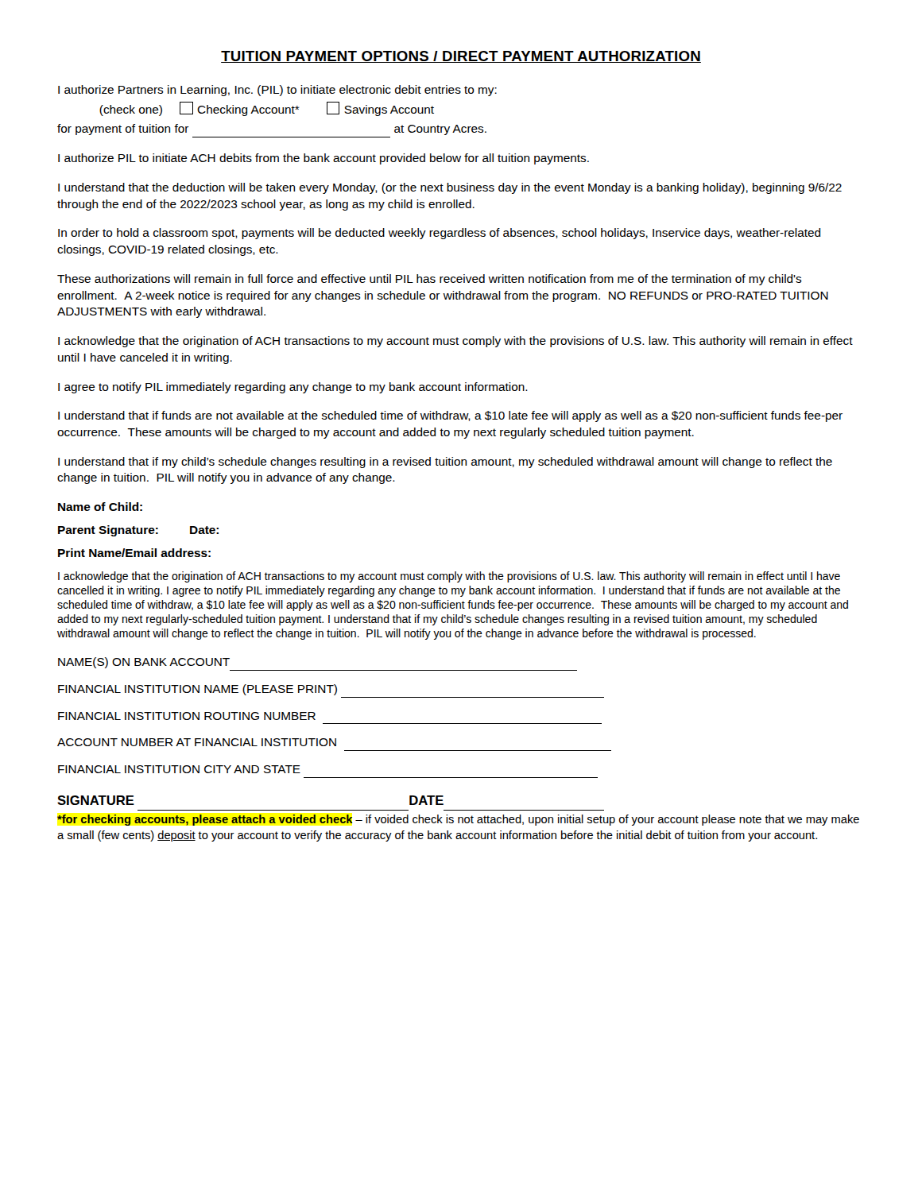TUITION PAYMENT OPTIONS / DIRECT PAYMENT AUTHORIZATION
I authorize Partners in Learning, Inc. (PIL) to initiate electronic debit entries to my:
(check one) Checking Account* Savings Account
for payment of tuition for at Country Acres.
I authorize PIL to initiate ACH debits from the bank account provided below for all tuition payments.
I understand that the deduction will be taken every Monday, (or the next business day in the event Monday is a banking holiday), beginning 9/6/22 through the end of the 2022/2023 school year, as long as my child is enrolled.
In order to hold a classroom spot, payments will be deducted weekly regardless of absences, school holidays, Inservice days, weather-related closings, COVID-19 related closings, etc.
These authorizations will remain in full force and effective until PIL has received written notification from me of the termination of my child's enrollment. A 2-week notice is required for any changes in schedule or withdrawal from the program. NO REFUNDS or PRO-RATED TUITION ADJUSTMENTS with early withdrawal.
I acknowledge that the origination of ACH transactions to my account must comply with the provisions of U.S. law. This authority will remain in effect until I have canceled it in writing.
I agree to notify PIL immediately regarding any change to my bank account information.
I understand that if funds are not available at the scheduled time of withdraw, a $10 late fee will apply as well as a $20 non-sufficient funds fee-per occurrence. These amounts will be charged to my account and added to my next regularly scheduled tuition payment.
I understand that if my child’s schedule changes resulting in a revised tuition amount, my scheduled withdrawal amount will change to reflect the change in tuition. PIL will notify you in advance of any change.
Name of Child:
Parent Signature: Date:
Print Name/Email address:
I acknowledge that the origination of ACH transactions to my account must comply with the provisions of U.S. law. This authority will remain in effect until I have cancelled it in writing. I agree to notify PIL immediately regarding any change to my bank account information. I understand that if funds are not available at the scheduled time of withdraw, a $10 late fee will apply as well as a $20 non-sufficient funds fee-per occurrence. These amounts will be charged to my account and added to my next regularly-scheduled tuition payment. I understand that if my child’s schedule changes resulting in a revised tuition amount, my scheduled withdrawal amount will change to reflect the change in tuition. PIL will notify you of the change in advance before the withdrawal is processed.
NAME(S) ON BANK ACCOUNT
FINANCIAL INSTITUTION NAME (PLEASE PRINT)
FINANCIAL INSTITUTION ROUTING NUMBER
ACCOUNT NUMBER AT FINANCIAL INSTITUTION
FINANCIAL INSTITUTION CITY AND STATE
SIGNATURE DATE
*for checking accounts, please attach a voided check – if voided check is not attached, upon initial setup of your account please note that we may make a small (few cents) deposit to your account to verify the accuracy of the bank account information before the initial debit of tuition from your account.